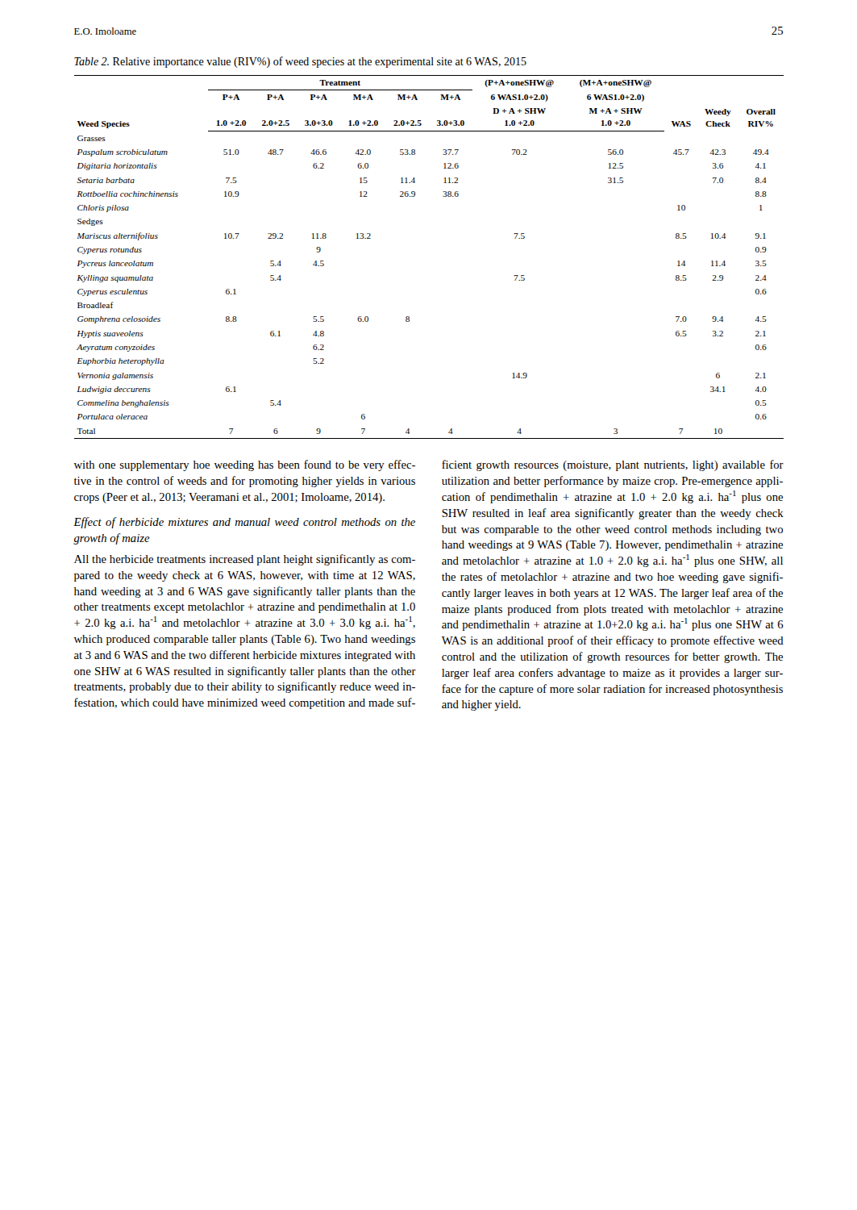E.O. Imoloame 25
Table 2. Relative importance value (RIV%) of weed species at the experimental site at 6 WAS, 2015
| Weed Species | Treatment | (P+A+oneSHW@ | (M+A+oneSHW@ | WAS | Weedy Check | Overall RIV% |
| --- | --- | --- | --- | --- | --- | --- |
| P+A | P+A | P+A | M+A | M+A | M+A | 6 WAS1.0+2.0) | 6 WAS1.0+2.0) |
| 1.0 +2.0 | 2.0+2.5 | 3.0+3.0 | 1.0 +2.0 | 2.0+2.5 | 3.0+3.0 | D + A + SHW 1.0 +2.0 | M +A + SHW 1.0 +2.0 |
| Grasses |
| Paspalum scrobiculatum | 51.0 | 48.7 | 46.6 | 42.0 | 53.8 | 37.7 | 70.2 | 56.0 | 45.7 | 42.3 | 49.4 |
| Digitaria horizontalis | | | 6.2 | 6.0 | | 12.6 | | 12.5 | | 3.6 | 4.1 |
| Setaria barbata | 7.5 | | | 15 | 11.4 | 11.2 | | 31.5 | | 7.0 | 8.4 |
| Rottboellia cochinchinensis | 10.9 | | | 12 | 26.9 | 38.6 | | | | | 8.8 |
| Chloris pilosa | | | | | | | | | 10 | | 1 |
| Sedges |
| Mariscus alternifolius | 10.7 | 29.2 | 11.8 | 13.2 | | | 7.5 | | 8.5 | 10.4 | 9.1 |
| Cyperus rotundus | | | 9 | | | | | | | | 0.9 |
| Pycreus lanceolatum | | 5.4 | 4.5 | | | | | | 14 | 11.4 | 3.5 |
| Kyllinga squamulata | | 5.4 | | | | | 7.5 | | 8.5 | 2.9 | 2.4 |
| Cyperus esculentus | 6.1 | | | | | | | | | | 0.6 |
| Broadleaf |
| Gomphrena celosoides | 8.8 | | 5.5 | 6.0 | 8 | | | | 7.0 | 9.4 | 4.5 |
| Hyptis suaveolens | | 6.1 | 4.8 | | | | | | 6.5 | 3.2 | 2.1 |
| Aeyratum conyzoides | | | 6.2 | | | | | | | | 0.6 |
| Euphorbia heterophylla | | | 5.2 | | | | | | | | |
| Vernonia galamensis | | | | | | | 14.9 | | | 6 | 2.1 |
| Ludwigia deccurens | 6.1 | | | | | | | | | 34.1 | 4.0 |
| Commelina benghalensis | | 5.4 | | | | | | | | | 0.5 |
| Portulaca oleracea | | | | 6 | | | | | | | 0.6 |
| Total | 7 | 6 | 9 | 7 | 4 | 4 | 4 | 3 | 7 | 10 | |
with one supplementary hoe weeding has been found to be very effective in the control of weeds and for promoting higher yields in various crops (Peer et al., 2013; Veeramani et al., 2001; Imoloame, 2014).
Effect of herbicide mixtures and manual weed control methods on the growth of maize
All the herbicide treatments increased plant height significantly as compared to the weedy check at 6 WAS, however, with time at 12 WAS, hand weeding at 3 and 6 WAS gave significantly taller plants than the other treatments except metolachlor + atrazine and pendimethalin at 1.0 + 2.0 kg a.i. ha-1 and metolachlor + atrazine at 3.0 + 3.0 kg a.i. ha-1, which produced comparable taller plants (Table 6). Two hand weedings at 3 and 6 WAS and the two different herbicide mixtures integrated with one SHW at 6 WAS resulted in significantly taller plants than the other treatments, probably due to their ability to significantly reduce weed infestation, which could have minimized weed competition and made sufficient growth resources (moisture, plant nutrients, light) available for utilization and better performance by maize crop. Pre-emergence application of pendimethalin + atrazine at 1.0 + 2.0 kg a.i. ha-1 plus one SHW resulted in leaf area significantly greater than the weedy check but was comparable to the other weed control methods including two hand weedings at 9 WAS (Table 7). However, pendimethalin + atrazine and metolachlor + atrazine at 1.0 + 2.0 kg a.i. ha-1 plus one SHW, all the rates of metolachlor + atrazine and two hoe weeding gave significantly larger leaves in both years at 12 WAS. The larger leaf area of the maize plants produced from plots treated with metolachlor + atrazine and pendimethalin + atrazine at 1.0+2.0 kg a.i. ha-1 plus one SHW at 6 WAS is an additional proof of their efficacy to promote effective weed control and the utilization of growth resources for better growth. The larger leaf area confers advantage to maize as it provides a larger surface for the capture of more solar radiation for increased photosynthesis and higher yield.